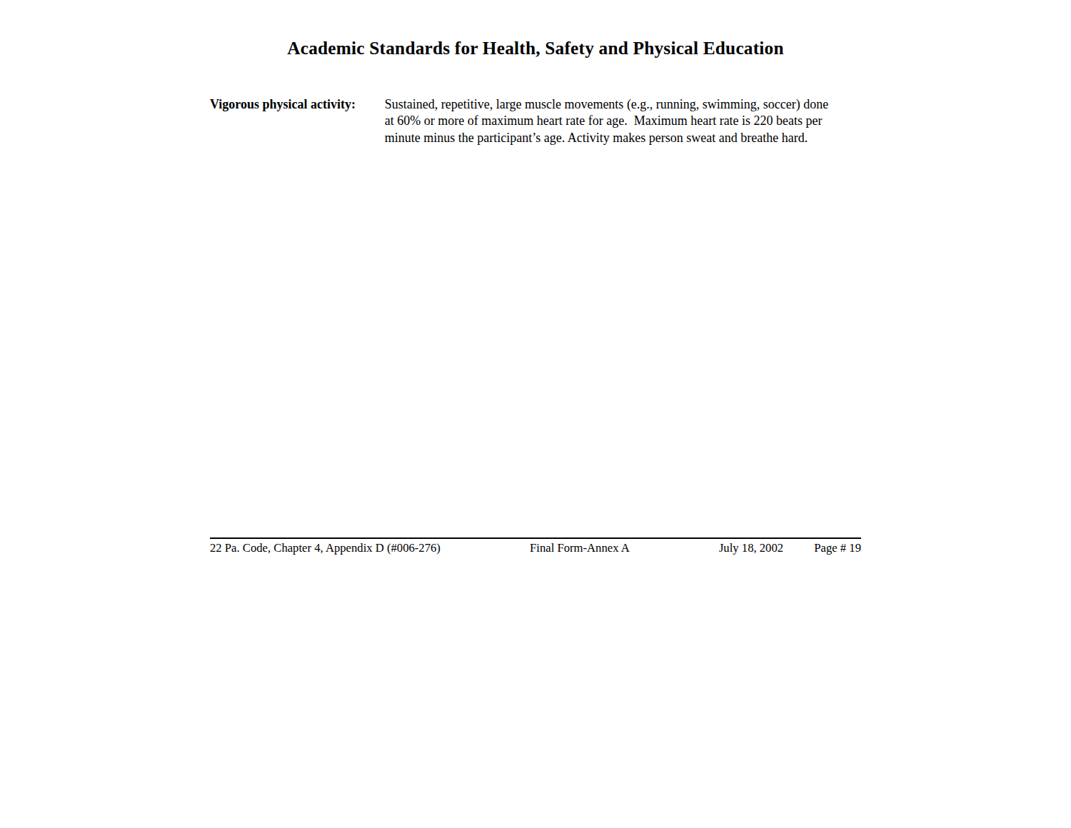Academic Standards for Health, Safety and Physical Education
Vigorous physical activity:
Sustained, repetitive, large muscle movements (e.g., running, swimming, soccer) done at 60% or more of maximum heart rate for age. Maximum heart rate is 220 beats per minute minus the participant’s age. Activity makes person sweat and breathe hard.
22 Pa. Code, Chapter 4, Appendix D (#006-276)
Final Form-Annex A
July 18, 2002
Page # 19